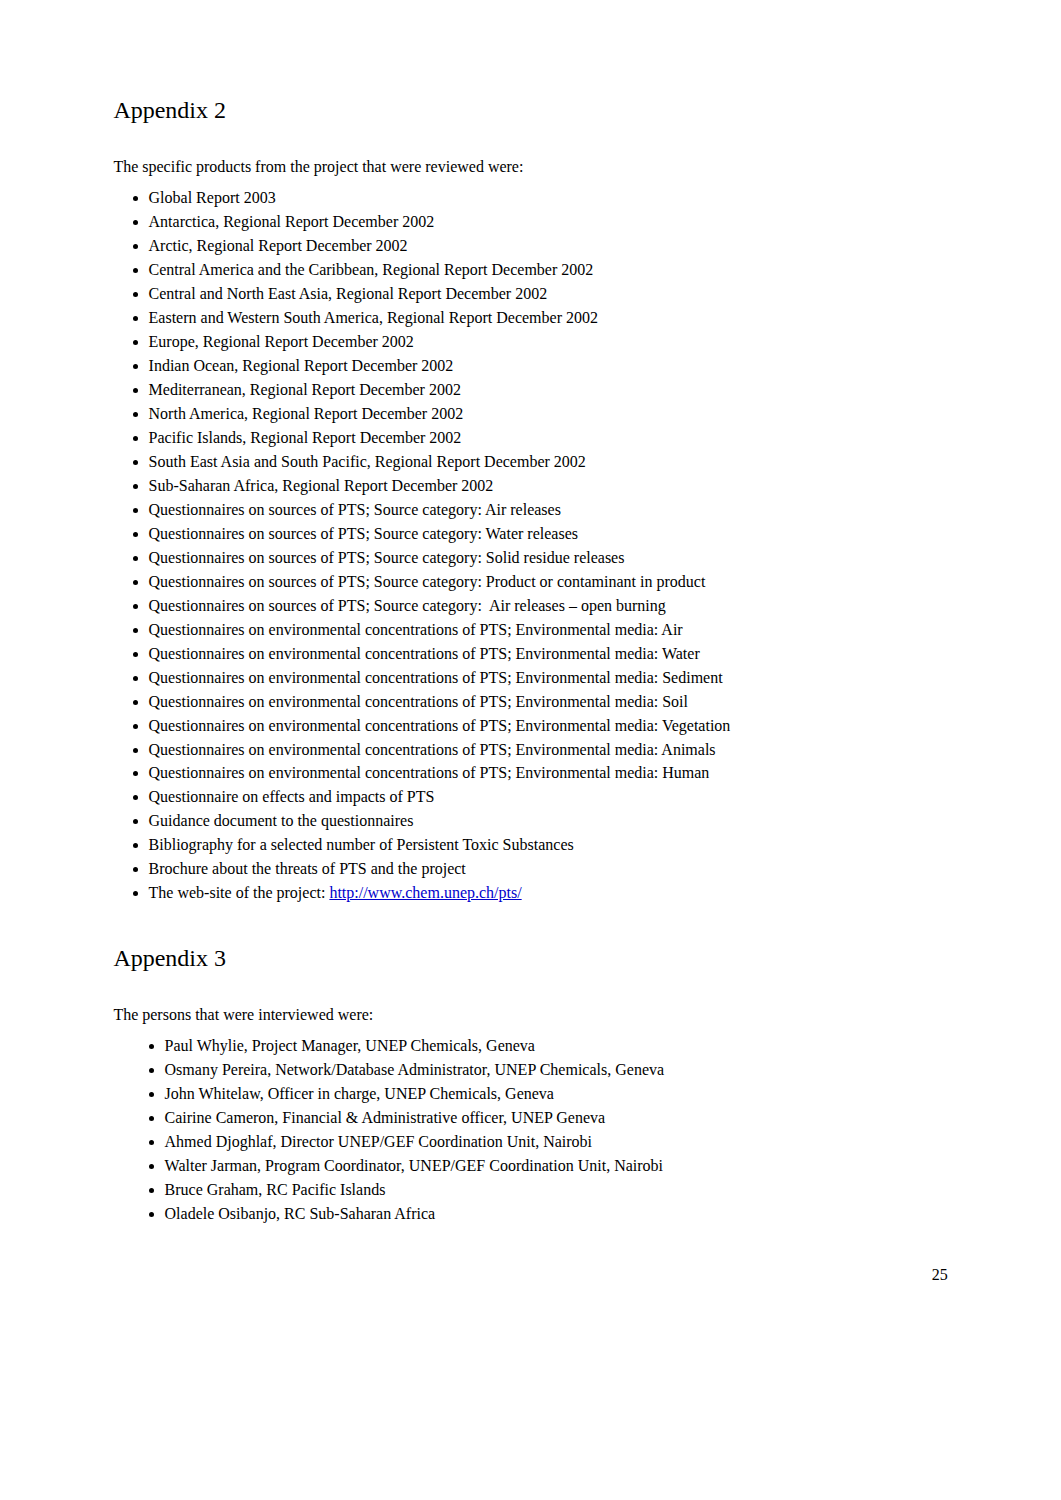Appendix 2
The specific products from the project that were reviewed were:
Global Report 2003
Antarctica, Regional Report December 2002
Arctic, Regional Report December 2002
Central America and the Caribbean, Regional Report December 2002
Central and North East Asia, Regional Report December 2002
Eastern and Western South America, Regional Report December 2002
Europe, Regional Report December 2002
Indian Ocean, Regional Report December 2002
Mediterranean, Regional Report December 2002
North America, Regional Report December 2002
Pacific Islands, Regional Report December 2002
South East Asia and South Pacific, Regional Report December 2002
Sub-Saharan Africa, Regional Report December 2002
Questionnaires on sources of PTS; Source category: Air releases
Questionnaires on sources of PTS; Source category: Water releases
Questionnaires on sources of PTS; Source category: Solid residue releases
Questionnaires on sources of PTS; Source category: Product or contaminant in product
Questionnaires on sources of PTS; Source category: Air releases – open burning
Questionnaires on environmental concentrations of PTS; Environmental media: Air
Questionnaires on environmental concentrations of PTS; Environmental media: Water
Questionnaires on environmental concentrations of PTS; Environmental media: Sediment
Questionnaires on environmental concentrations of PTS; Environmental media: Soil
Questionnaires on environmental concentrations of PTS; Environmental media: Vegetation
Questionnaires on environmental concentrations of PTS; Environmental media: Animals
Questionnaires on environmental concentrations of PTS; Environmental media: Human
Questionnaire on effects and impacts of PTS
Guidance document to the questionnaires
Bibliography for a selected number of Persistent Toxic Substances
Brochure about the threats of PTS and the project
The web-site of the project: http://www.chem.unep.ch/pts/
Appendix 3
The persons that were interviewed were:
Paul Whylie, Project Manager, UNEP Chemicals, Geneva
Osmany Pereira, Network/Database Administrator, UNEP Chemicals, Geneva
John Whitelaw, Officer in charge, UNEP Chemicals, Geneva
Cairine Cameron, Financial & Administrative officer, UNEP Geneva
Ahmed Djoghlaf, Director UNEP/GEF Coordination Unit, Nairobi
Walter Jarman, Program Coordinator, UNEP/GEF Coordination Unit, Nairobi
Bruce Graham, RC Pacific Islands
Oladele Osibanjo, RC Sub-Saharan Africa
25